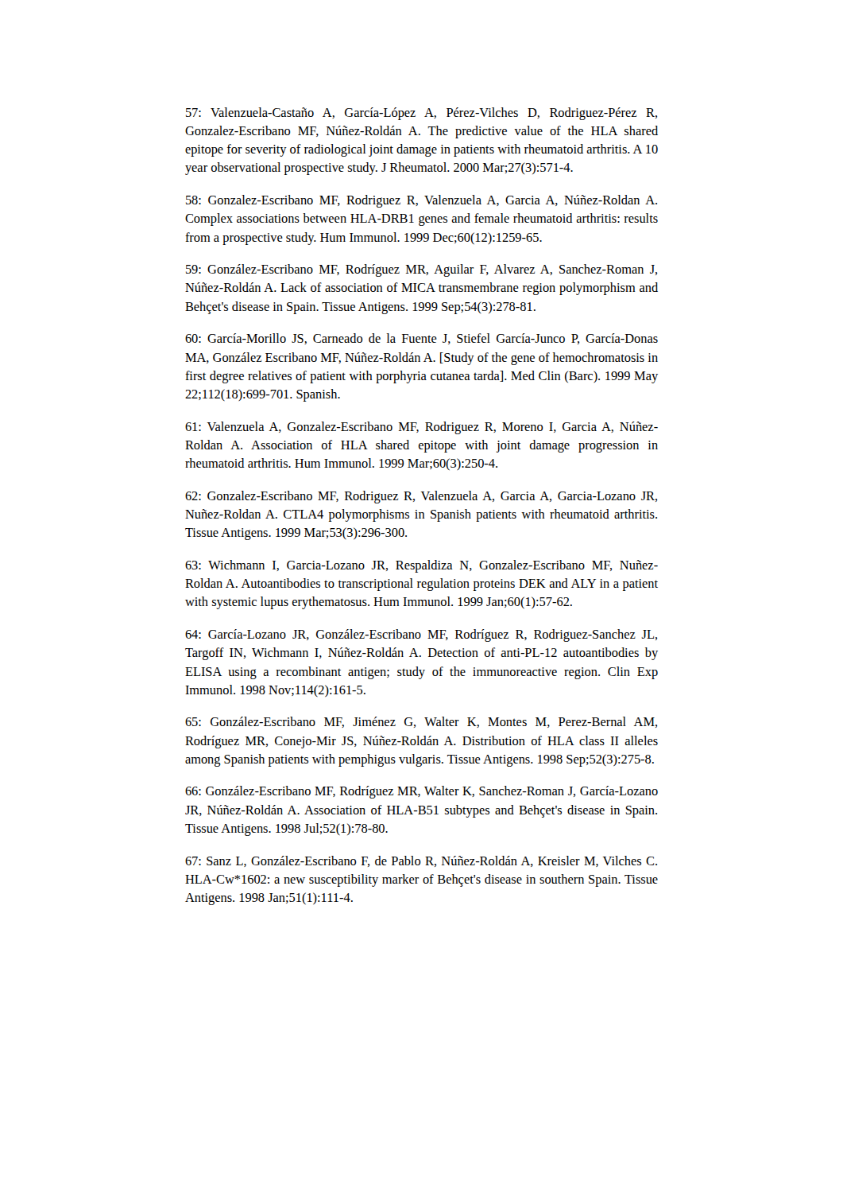57: Valenzuela-Castaño A, García-López A, Pérez-Vilches D, Rodriguez-Pérez R, Gonzalez-Escribano MF, Núñez-Roldán A. The predictive value of the HLA shared epitope for severity of radiological joint damage in patients with rheumatoid arthritis. A 10 year observational prospective study. J Rheumatol. 2000 Mar;27(3):571-4.
58: Gonzalez-Escribano MF, Rodriguez R, Valenzuela A, Garcia A, Núñez-Roldan A. Complex associations between HLA-DRB1 genes and female rheumatoid arthritis: results from a prospective study. Hum Immunol. 1999 Dec;60(12):1259-65.
59: González-Escribano MF, Rodríguez MR, Aguilar F, Alvarez A, Sanchez-Roman J, Núñez-Roldán A. Lack of association of MICA transmembrane region polymorphism and Behçet's disease in Spain. Tissue Antigens. 1999 Sep;54(3):278-81.
60: García-Morillo JS, Carneado de la Fuente J, Stiefel García-Junco P, García-Donas MA, González Escribano MF, Núñez-Roldán A. [Study of the gene of hemochromatosis in first degree relatives of patient with porphyria cutanea tarda]. Med Clin (Barc). 1999 May 22;112(18):699-701. Spanish.
61: Valenzuela A, Gonzalez-Escribano MF, Rodriguez R, Moreno I, Garcia A, Núñez-Roldan A. Association of HLA shared epitope with joint damage progression in rheumatoid arthritis. Hum Immunol. 1999 Mar;60(3):250-4.
62: Gonzalez-Escribano MF, Rodriguez R, Valenzuela A, Garcia A, Garcia-Lozano JR, Nuñez-Roldan A. CTLA4 polymorphisms in Spanish patients with rheumatoid arthritis. Tissue Antigens. 1999 Mar;53(3):296-300.
63: Wichmann I, Garcia-Lozano JR, Respaldiza N, Gonzalez-Escribano MF, Nuñez-Roldan A. Autoantibodies to transcriptional regulation proteins DEK and ALY in a patient with systemic lupus erythematosus. Hum Immunol. 1999 Jan;60(1):57-62.
64: García-Lozano JR, González-Escribano MF, Rodríguez R, Rodriguez-Sanchez JL, Targoff IN, Wichmann I, Núñez-Roldán A. Detection of anti-PL-12 autoantibodies by ELISA using a recombinant antigen; study of the immunoreactive region. Clin Exp Immunol. 1998 Nov;114(2):161-5.
65: González-Escribano MF, Jiménez G, Walter K, Montes M, Perez-Bernal AM, Rodríguez MR, Conejo-Mir JS, Núñez-Roldán A. Distribution of HLA class II alleles among Spanish patients with pemphigus vulgaris. Tissue Antigens. 1998 Sep;52(3):275-8.
66: González-Escribano MF, Rodríguez MR, Walter K, Sanchez-Roman J, García-Lozano JR, Núñez-Roldán A. Association of HLA-B51 subtypes and Behçet's disease in Spain. Tissue Antigens. 1998 Jul;52(1):78-80.
67: Sanz L, González-Escribano F, de Pablo R, Núñez-Roldán A, Kreisler M, Vilches C. HLA-Cw*1602: a new susceptibility marker of Behçet's disease in southern Spain. Tissue Antigens. 1998 Jan;51(1):111-4.